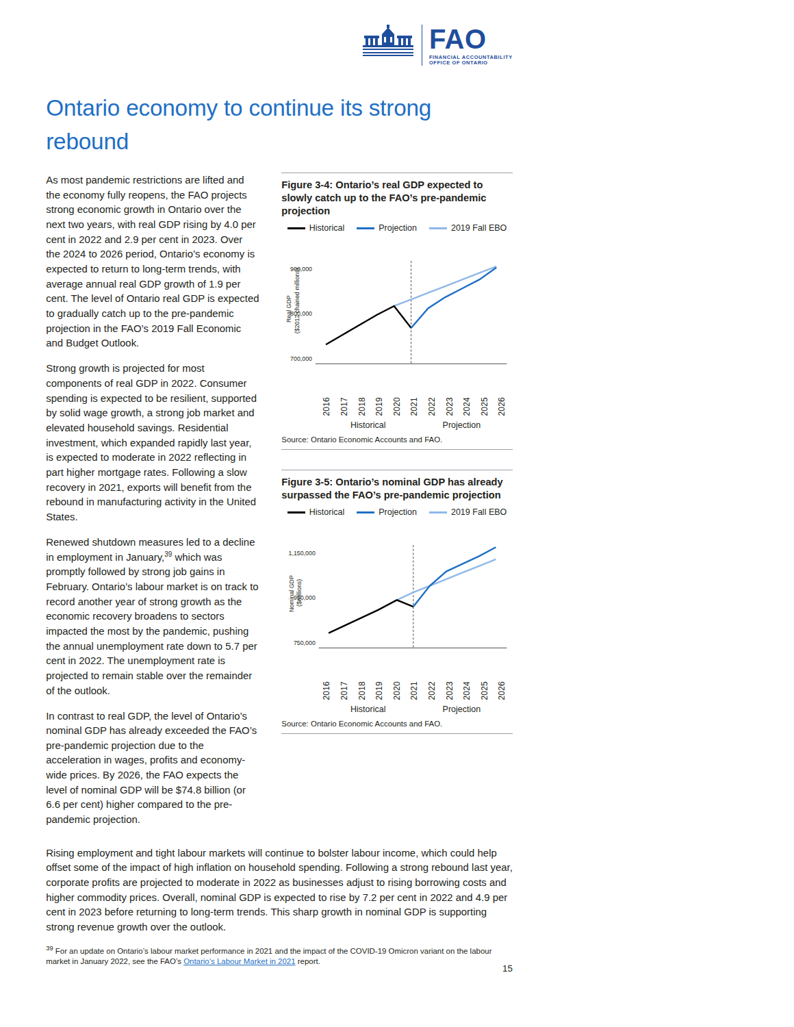FAO
FINANCIAL ACCOUNTABILITY
OFFICE OF ONTARIO
Ontario economy to continue its strong rebound
As most pandemic restrictions are lifted and the economy fully reopens, the FAO projects strong economic growth in Ontario over the next two years, with real GDP rising by 4.0 per cent in 2022 and 2.9 per cent in 2023. Over the 2024 to 2026 period, Ontario’s economy is expected to return to long-term trends, with average annual real GDP growth of 1.9 per cent. The level of Ontario real GDP is expected to gradually catch up to the pre-pandemic projection in the FAO’s 2019 Fall Economic and Budget Outlook.
Strong growth is projected for most components of real GDP in 2022. Consumer spending is expected to be resilient, supported by solid wage growth, a strong job market and elevated household savings. Residential investment, which expanded rapidly last year, is expected to moderate in 2022 reflecting in part higher mortgage rates. Following a slow recovery in 2021, exports will benefit from the rebound in manufacturing activity in the United States.
Renewed shutdown measures led to a decline in employment in January,39 which was promptly followed by strong job gains in February. Ontario’s labour market is on track to record another year of strong growth as the economic recovery broadens to sectors impacted the most by the pandemic, pushing the annual unemployment rate down to 5.7 per cent in 2022. The unemployment rate is projected to remain stable over the remainder of the outlook.
In contrast to real GDP, the level of Ontario’s nominal GDP has already exceeded the FAO’s pre-pandemic projection due to the acceleration in wages, profits and economy-wide prices. By 2026, the FAO expects the level of nominal GDP will be $74.8 billion (or 6.6 per cent) higher compared to the pre-pandemic projection.
Figure 3-4: Ontario’s real GDP expected to slowly catch up to the FAO’s pre-pandemic projection
Historical
Projection
2019 Fall EBO
900,000 800,000 700,000 Real GDP ($2012 chained millions)
20162017201820192020202120222023202420252026
Historical
Projection
Source: Ontario Economic Accounts and FAO.
Figure 3-5: Ontario’s nominal GDP has already surpassed the FAO’s pre-pandemic projection
Historical
Projection
2019 Fall EBO
1,150,000 950,000 750,000 Nominal GDP ($millions)
20162017201820192020202120222023202420252026
Historical
Projection
Source: Ontario Economic Accounts and FAO.
Rising employment and tight labour markets will continue to bolster labour income, which could help offset some of the impact of high inflation on household spending. Following a strong rebound last year, corporate profits are projected to moderate in 2022 as businesses adjust to rising borrowing costs and higher commodity prices. Overall, nominal GDP is expected to rise by 7.2 per cent in 2022 and 4.9 per cent in 2023 before returning to long-term trends. This sharp growth in nominal GDP is supporting strong revenue growth over the outlook.
39 For an update on Ontario’s labour market performance in 2021 and the impact of the COVID-19 Omicron variant on the labour market in January 2022, see the FAO’s Ontario’s Labour Market in 2021 report.
15